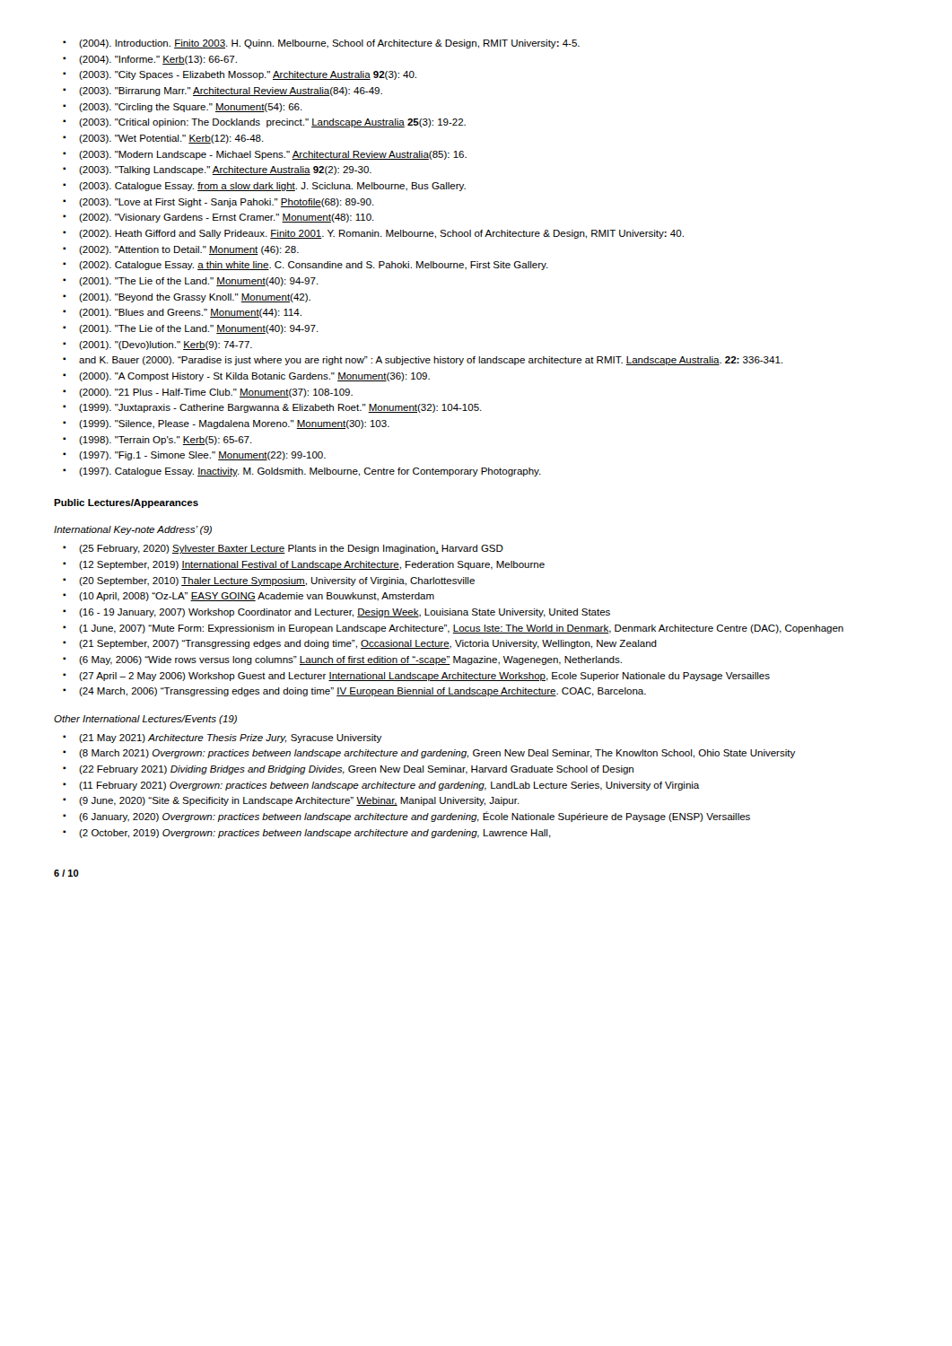(2004). Introduction. Finito 2003. H. Quinn. Melbourne, School of Architecture & Design, RMIT University: 4-5.
(2004). "Informe." Kerb(13): 66-67.
(2003). "City Spaces - Elizabeth Mossop." Architecture Australia 92(3): 40.
(2003). "Birrarung Marr." Architectural Review Australia(84): 46-49.
(2003). "Circling the Square." Monument(54): 66.
(2003). "Critical opinion: The Docklands precinct." Landscape Australia 25(3): 19-22.
(2003). "Wet Potential." Kerb(12): 46-48.
(2003). "Modern Landscape - Michael Spens." Architectural Review Australia(85): 16.
(2003). "Talking Landscape." Architecture Australia 92(2): 29-30.
(2003). Catalogue Essay. from a slow dark light. J. Scicluna. Melbourne, Bus Gallery.
(2003). "Love at First Sight - Sanja Pahoki." Photofile(68): 89-90.
(2002). "Visionary Gardens - Ernst Cramer." Monument(48): 110.
(2002). Heath Gifford and Sally Prideaux. Finito 2001. Y. Romanin. Melbourne, School of Architecture & Design, RMIT University: 40.
(2002). "Attention to Detail." Monument (46): 28.
(2002). Catalogue Essay. a thin white line. C. Consandine and S. Pahoki. Melbourne, First Site Gallery.
(2001). "The Lie of the Land." Monument(40): 94-97.
(2001). "Beyond the Grassy Knoll." Monument(42).
(2001). "Blues and Greens." Monument(44): 114.
(2001). "The Lie of the Land." Monument(40): 94-97.
(2001). "(Devo)lution." Kerb(9): 74-77.
and K. Bauer (2000). “Paradise is just where you are right now” : A subjective history of landscape architecture at RMIT. Landscape Australia. 22: 336-341.
(2000). "A Compost History - St Kilda Botanic Gardens." Monument(36): 109.
(2000). "21 Plus - Half-Time Club." Monument(37): 108-109.
(1999). "Juxtapraxis - Catherine Bargwanna & Elizabeth Roet." Monument(32): 104-105.
(1999). "Silence, Please - Magdalena Moreno." Monument(30): 103.
(1998). "Terrain Op's." Kerb(5): 65-67.
(1997). "Fig.1 - Simone Slee." Monument(22): 99-100.
(1997). Catalogue Essay. Inactivity. M. Goldsmith. Melbourne, Centre for Contemporary Photography.
Public Lectures/Appearances
International Key-note Address’ (9)
(25 February, 2020) Sylvester Baxter Lecture Plants in the Design Imagination, Harvard GSD
(12 September, 2019) International Festival of Landscape Architecture, Federation Square, Melbourne
(20 September, 2010) Thaler Lecture Symposium, University of Virginia, Charlottesville
(10 April, 2008) “Oz-LA” EASY GOING Academie van Bouwkunst, Amsterdam
(16 - 19 January, 2007) Workshop Coordinator and Lecturer, Design Week, Louisiana State University, United States
(1 June, 2007) “Mute Form: Expressionism in European Landscape Architecture”, Locus Iste: The World in Denmark, Denmark Architecture Centre (DAC), Copenhagen
(21 September, 2007) “Transgressing edges and doing time”, Occasional Lecture, Victoria University, Wellington, New Zealand
(6 May, 2006) “Wide rows versus long columns” Launch of first edition of “-scape” Magazine, Wagenegen, Netherlands.
(27 April – 2 May 2006) Workshop Guest and Lecturer International Landscape Architecture Workshop, Ecole Superior Nationale du Paysage Versailles
(24 March, 2006) “Transgressing edges and doing time” IV European Biennial of Landscape Architecture. COAC, Barcelona.
Other International Lectures/Events (19)
(21 May 2021) Architecture Thesis Prize Jury, Syracuse University
(8 March 2021) Overgrown: practices between landscape architecture and gardening, Green New Deal Seminar, The Knowlton School, Ohio State University
(22 February 2021) Dividing Bridges and Bridging Divides, Green New Deal Seminar, Harvard Graduate School of Design
(11 February 2021) Overgrown: practices between landscape architecture and gardening, LandLab Lecture Series, University of Virginia
(9 June, 2020) “Site & Specificity in Landscape Architecture” Webinar, Manipal University, Jaipur.
(6 January, 2020) Overgrown: practices between landscape architecture and gardening, École Nationale Supérieure de Paysage (ENSP) Versailles
(2 October, 2019) Overgrown: practices between landscape architecture and gardening, Lawrence Hall,
6 / 10